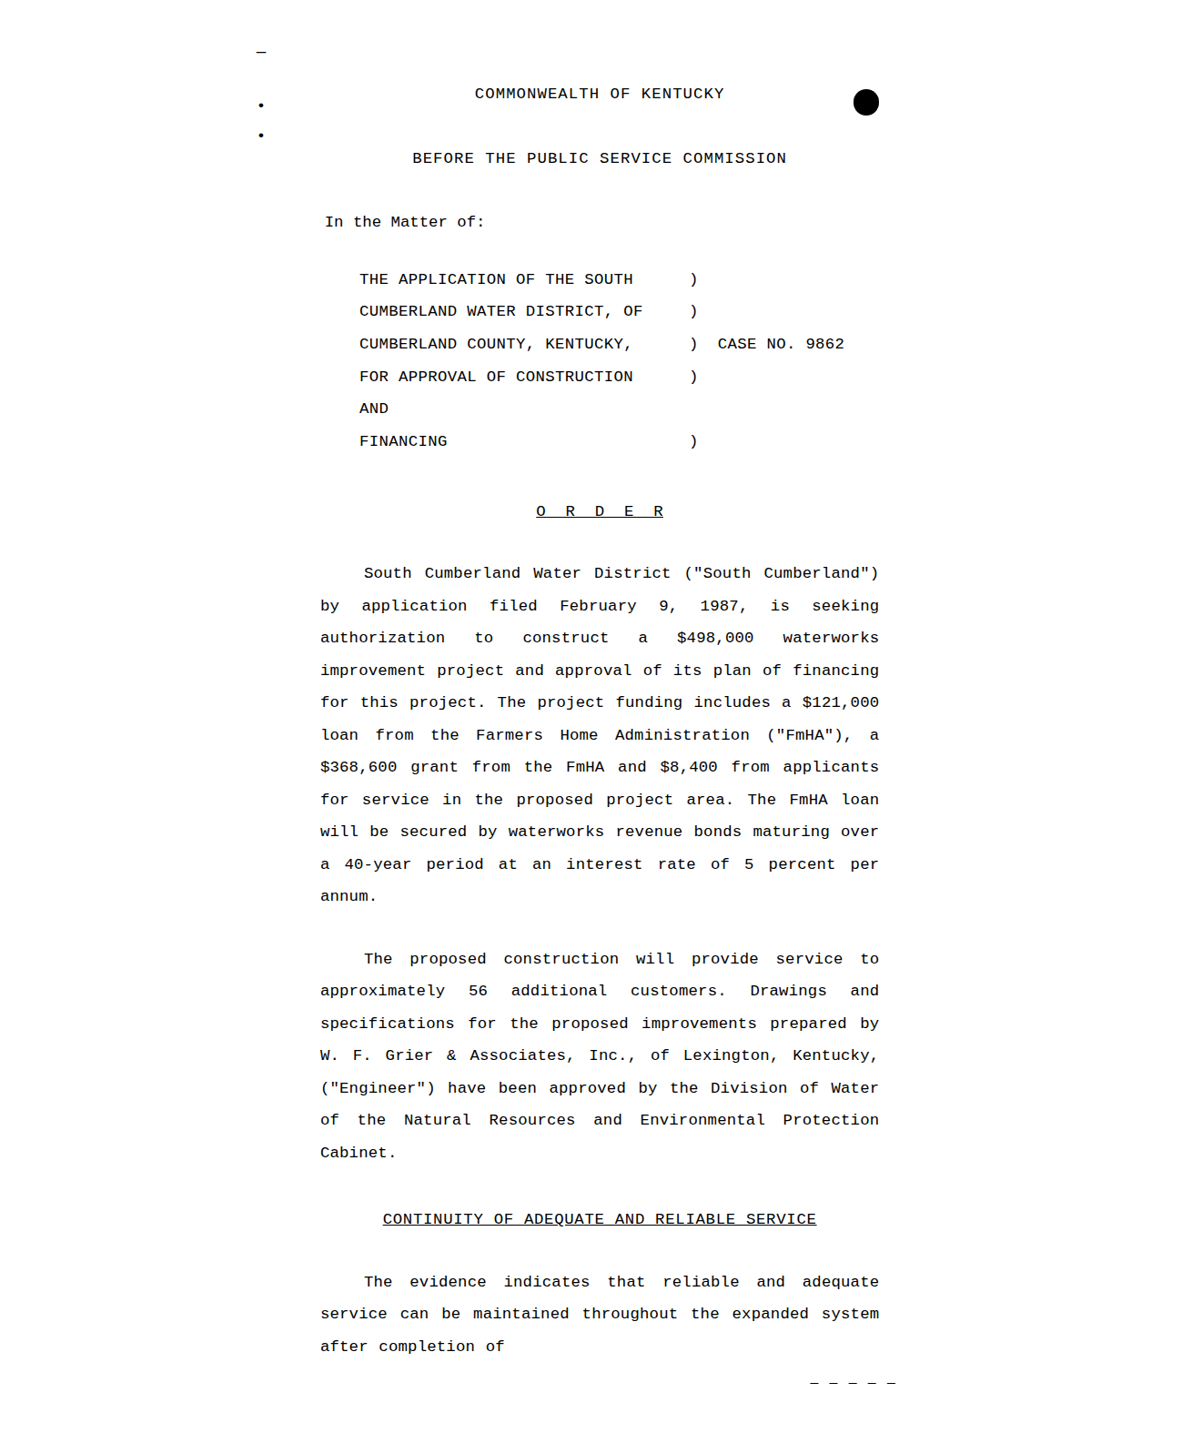—
• •
COMMONWEALTH OF KENTUCKY
BEFORE THE PUBLIC SERVICE COMMISSION
In the Matter of:
| THE APPLICATION OF THE SOUTH | ) | |
| CUMBERLAND WATER DISTRICT, OF | ) | |
| CUMBERLAND COUNTY, KENTUCKY, | ) | CASE NO. 9862 |
| FOR APPROVAL OF CONSTRUCTION AND | ) | |
| FINANCING | ) | |
O R D E R
South Cumberland Water District ("South Cumberland") by application filed February 9, 1987, is seeking authorization to construct a $498,000 waterworks improvement project and approval of its plan of financing for this project. The project funding includes a $121,000 loan from the Farmers Home Administration ("FmHA"), a $368,600 grant from the FmHA and $8,400 from applicants for service in the proposed project area. The FmHA loan will be secured by waterworks revenue bonds maturing over a 40-year period at an interest rate of 5 percent per annum.
The proposed construction will provide service to approximately 56 additional customers. Drawings and specifications for the proposed improvements prepared by W. F. Grier & Associates, Inc., of Lexington, Kentucky, ("Engineer") have been approved by the Division of Water of the Natural Resources and Environmental Protection Cabinet.
CONTINUITY OF ADEQUATE AND RELIABLE SERVICE
The evidence indicates that reliable and adequate service can be maintained throughout the expanded system after completion of
— — — — —